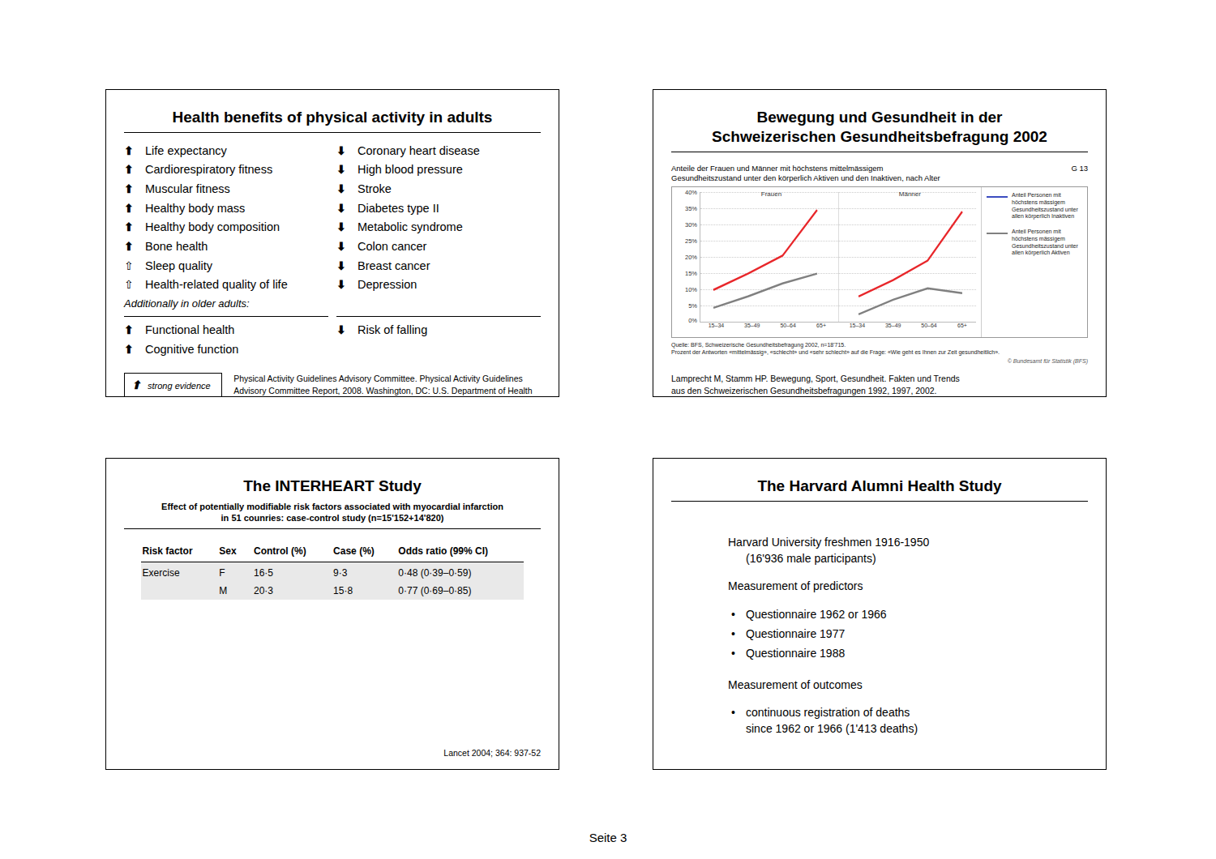Health benefits of physical activity in adults
⬆Life expectancy
⬆Cardiorespiratory fitness
⬆Muscular fitness
⬆Healthy body mass
⬆Healthy body composition
⬆Bone health
⇧Sleep quality
⇧Health-related quality of life
Additionally in older adults:
⬆Functional health
⬆Cognitive function
⬇Coronary heart disease
⬇High blood pressure
⬇Stroke
⬇Diabetes type II
⬇Metabolic syndrome
⬇Colon cancer
⬇Breast cancer
⬇Depression
⬇Risk of falling
⬆strong evidence
⇧modest evidence
Physical Activity Guidelines Advisory Committee. Physical Activity Guidelines Advisory Committee Report, 2008. Washington, DC: U.S. Department of Health and Human Services, 2008.
Bewegung und Gesundheit in der
Schweizerischen Gesundheitsbefragung 2002
G 13 Anteile der Frauen und Männer mit höchstens mittelmässigem
Gesundheitszustand unter den körperlich Aktiven und den Inaktiven, nach Alter
40% 35% 30% 25% 20% 15% 10% 5% 0%
Frauen
Männer
15–34 35–49 50–64 65+ 15–34 35–49 50–64 65+ Alter
Anteil Personen mit höchstens mässigem Gesundheitszustand unter allen körperlich Inaktiven
Anteil Personen mit höchstens mässigem Gesundheitszustand unter allen körperlich Aktiven
Quelle: BFS, Schweizerische Gesundheitsbefragung 2002, n=18'715.
Prozent der Antworten «mittelmässig», «schlecht» und «sehr schlecht» auf die Frage: «Wie geht es Ihnen zur Zeit gesundheitlich».
© Bundesamt für Statistik (BFS)
Lamprecht M, Stamm HP. Bewegung, Sport, Gesundheit. Fakten und Trends
aus den Schweizerischen Gesundheitsbefragungen 1992, 1997, 2002.
StatSanté, Resultate zu den Gesundheitsstatistiken in der Schweiz, 1/2006.
The INTERHEART Study
Effect of potentially modifiable risk factors associated with myocardial infarction
in 51 counries: case-control study (n=15'152+14'820)
| Risk factor | Sex | Control (%) | Case (%) | Odds ratio (99% CI) |
| --- | --- | --- | --- | --- |
| Exercise | F | 16·5 | 9·3 | 0·48 (0·39–0·59) |
| | M | 20·3 | 15·8 | 0·77 (0·69–0·85) |
Lancet 2004; 364: 937-52
The Harvard Alumni Health Study
Harvard University freshmen 1916-1950
(16'936 male participants)
Measurement of predictors
Questionnaire 1962 or 1966
Questionnaire 1977
Questionnaire 1988
Measurement of outcomes
continuous registration of deaths
since 1962 or 1966 (1'413 deaths)
Seite 3